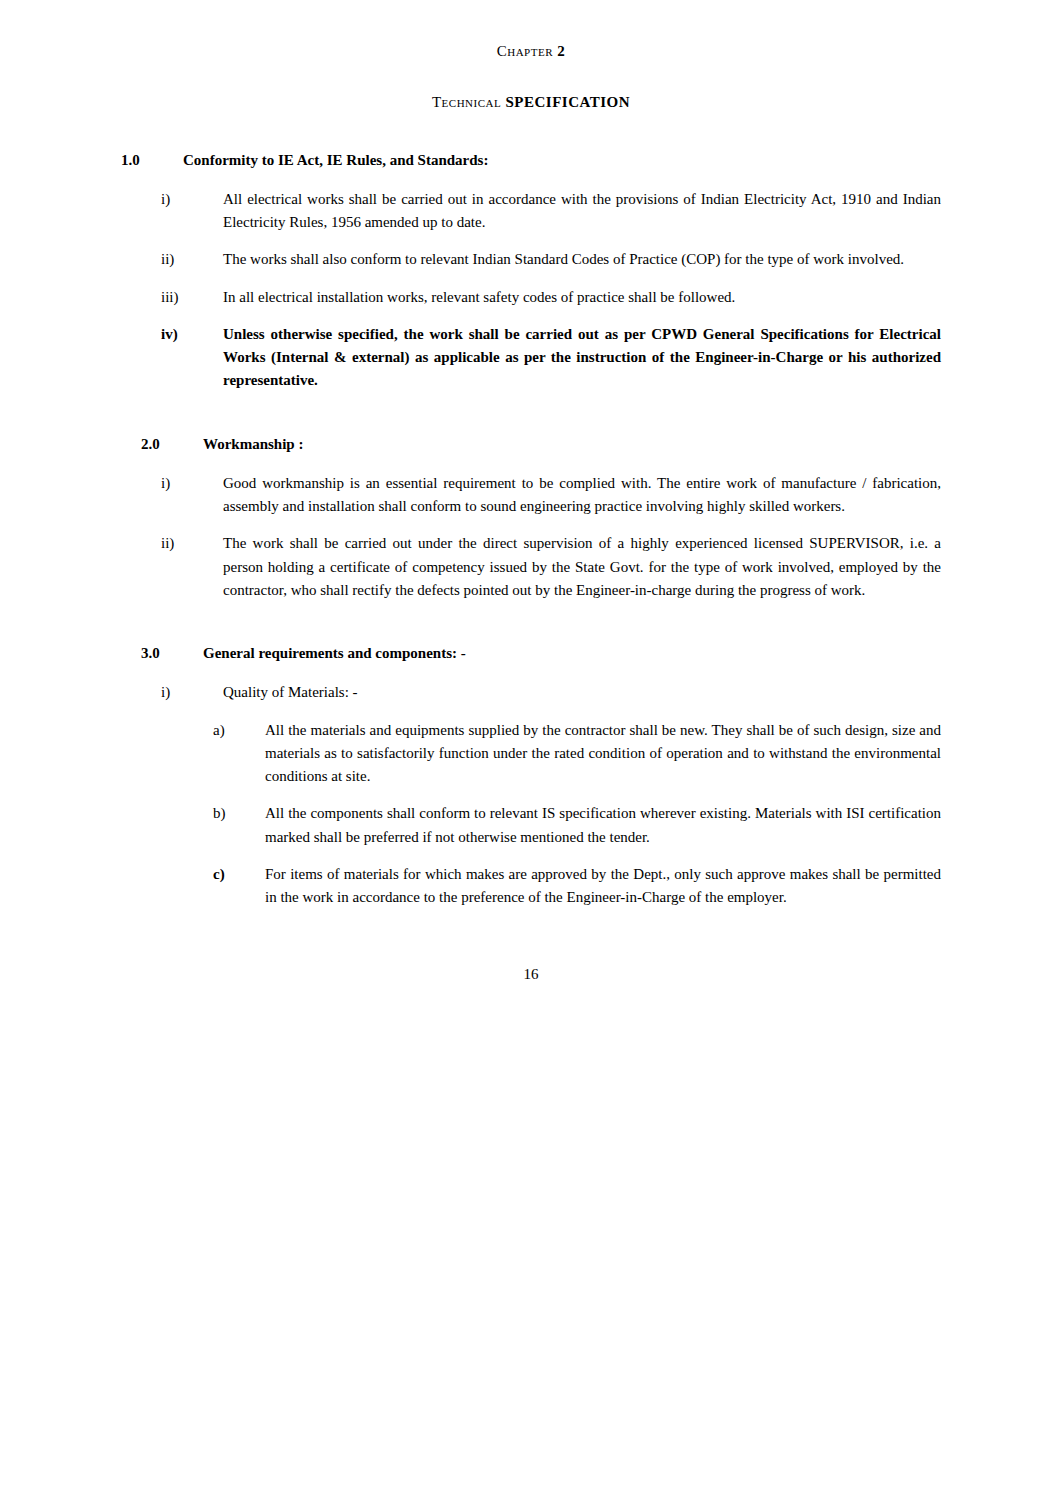Chapter 2
Technical SPECIFICATION
1.0
Conformity to IE Act, IE Rules, and Standards:
| i) | All electrical works shall be carried out in accordance with the provisions of Indian Electricity Act, 1910 and Indian Electricity Rules, 1956 amended up to date. |
| ii) | The works shall also conform to relevant Indian Standard Codes of Practice (COP) for the type of work involved. |
| iii) | In all electrical installation works, relevant safety codes of practice shall be followed. |
| iv) | Unless otherwise specified, the work shall be carried out as per CPWD General Specifications for Electrical Works (Internal & external) as applicable as per the instruction of the Engineer-in-Charge or his authorized representative. |
2.0
Workmanship :
| i) | Good workmanship is an essential requirement to be complied with. The entire work of manufacture / fabrication, assembly and installation shall conform to sound engineering practice involving highly skilled workers. |
| ii) | The work shall be carried out under the direct supervision of a highly experienced licensed SUPERVISOR, i.e. a person holding a certificate of competency issued by the State Govt. for the type of work involved, employed by the contractor, who shall rectify the defects pointed out by the Engineer-in-charge during the progress of work. |
3.0
General requirements and components: -
| i) | Quality of Materials: - |
| a) | All the materials and equipments supplied by the contractor shall be new. They shall be of such design, size and materials as to satisfactorily function under the rated condition of operation and to withstand the environmental conditions at site. |
| b) | All the components shall conform to relevant IS specification wherever existing. Materials with ISI certification marked shall be preferred if not otherwise mentioned the tender. |
| c) | For items of materials for which makes are approved by the Dept., only such approve makes shall be permitted in the work in accordance to the preference of the Engineer-in-Charge of the employer. |
16